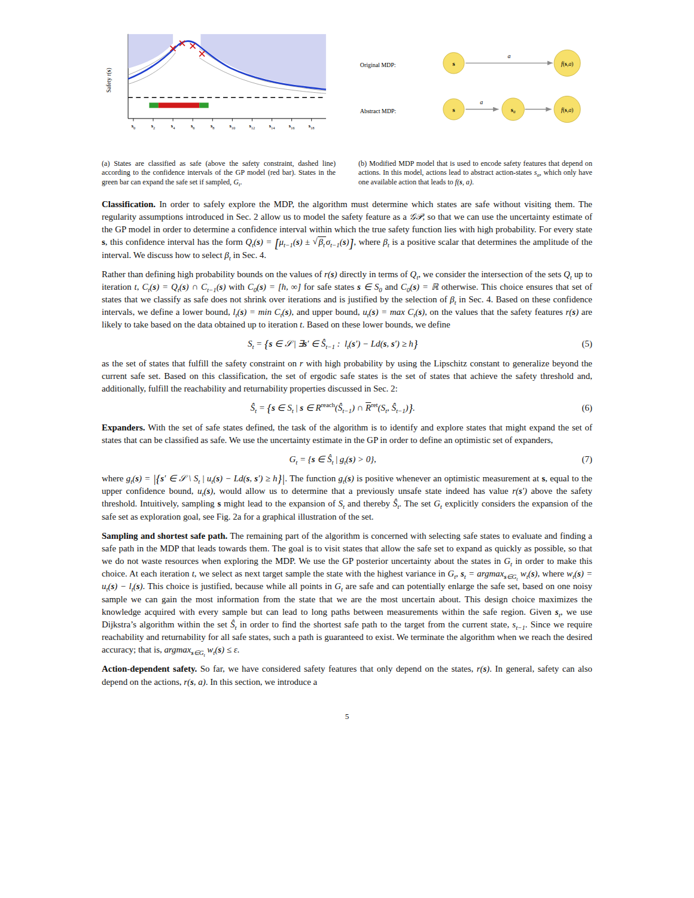Safety r(s) s0 s2 s4 s6 s8 s10 s12 s14 s16 s18
(a) States are classified as safe (above the safety constraint, dashed line) according to the confidence intervals of the GP model (red bar). States in the green bar can expand the safe set if sampled, Gt.
Original MDP: Abstract MDP: s a f(s,a) s a sa f(s,a)
(b) Modified MDP model that is used to encode safety features that depend on actions. In this model, actions lead to abstract action-states sa, which only have one available action that leads to f(s, a).
Classification. In order to safely explore the MDP, the algorithm must determine which states are safe without visiting them. The regularity assumptions introduced in Sec. 2 allow us to model the safety feature as a 𝒢𝒫, so that we can use the uncertainty estimate of the GP model in order to determine a confidence interval within which the true safety function lies with high probability. For every state s, this confidence interval has the form Qt(s) = [μt−1(s) ± βtσt−1(s)], where βt is a positive scalar that determines the amplitude of the interval. We discuss how to select βt in Sec. 4.
Rather than defining high probability bounds on the values of r(s) directly in terms of Qt, we consider the intersection of the sets Qt up to iteration t, Ct(s) = Qt(s) ∩ Ct−1(s) with C0(s) = [h, ∞] for safe states s ∈ S0 and C0(s) = ℝ otherwise. This choice ensures that set of states that we classify as safe does not shrink over iterations and is justified by the selection of βt in Sec. 4. Based on these confidence intervals, we define a lower bound, lt(s) = min Ct(s), and upper bound, ut(s) = max Ct(s), on the values that the safety features r(s) are likely to take based on the data obtained up to iteration t. Based on these lower bounds, we define
St = {s ∈ 𝒮 | ∃s′ ∈ Ŝt−1 : lt(s′) − Ld(s, s′) ≥ h}
(5)
as the set of states that fulfill the safety constraint on r with high probability by using the Lipschitz constant to generalize beyond the current safe set. Based on this classification, the set of ergodic safe states is the set of states that achieve the safety threshold and, additionally, fulfill the reachability and returnability properties discussed in Sec. 2:
Ŝt = {s ∈ St | s ∈ Rreach(Ŝt−1) ∩ Rret(St, Ŝt−1)}.
(6)
Expanders. With the set of safe states defined, the task of the algorithm is to identify and explore states that might expand the set of states that can be classified as safe. We use the uncertainty estimate in the GP in order to define an optimistic set of expanders,
Gt = {s ∈ Ŝt | gt(s) > 0},
(7)
where gt(s) = |{s′ ∈ 𝒮 \ St | ut(s) − Ld(s, s′) ≥ h}|. The function gt(s) is positive whenever an optimistic measurement at s, equal to the upper confidence bound, ut(s), would allow us to determine that a previously unsafe state indeed has value r(s′) above the safety threshold. Intuitively, sampling s might lead to the expansion of St and thereby Ŝt. The set Gt explicitly considers the expansion of the safe set as exploration goal, see Fig. 2a for a graphical illustration of the set.
Sampling and shortest safe path. The remaining part of the algorithm is concerned with selecting safe states to evaluate and finding a safe path in the MDP that leads towards them. The goal is to visit states that allow the safe set to expand as quickly as possible, so that we do not waste resources when exploring the MDP. We use the GP posterior uncertainty about the states in Gt in order to make this choice. At each iteration t, we select as next target sample the state with the highest variance in Gt, st = argmaxs∈Gt wt(s), where wt(s) = ut(s) − lt(s). This choice is justified, because while all points in Gt are safe and can potentially enlarge the safe set, based on one noisy sample we can gain the most information from the state that we are the most uncertain about. This design choice maximizes the knowledge acquired with every sample but can lead to long paths between measurements within the safe region. Given st, we use Dijkstra’s algorithm within the set Ŝt in order to find the shortest safe path to the target from the current state, st−1. Since we require reachability and returnability for all safe states, such a path is guaranteed to exist. We terminate the algorithm when we reach the desired accuracy; that is, argmaxs∈Gt wt(s) ≤ ε.
Action-dependent safety. So far, we have considered safety features that only depend on the states, r(s). In general, safety can also depend on the actions, r(s, a). In this section, we introduce a
5